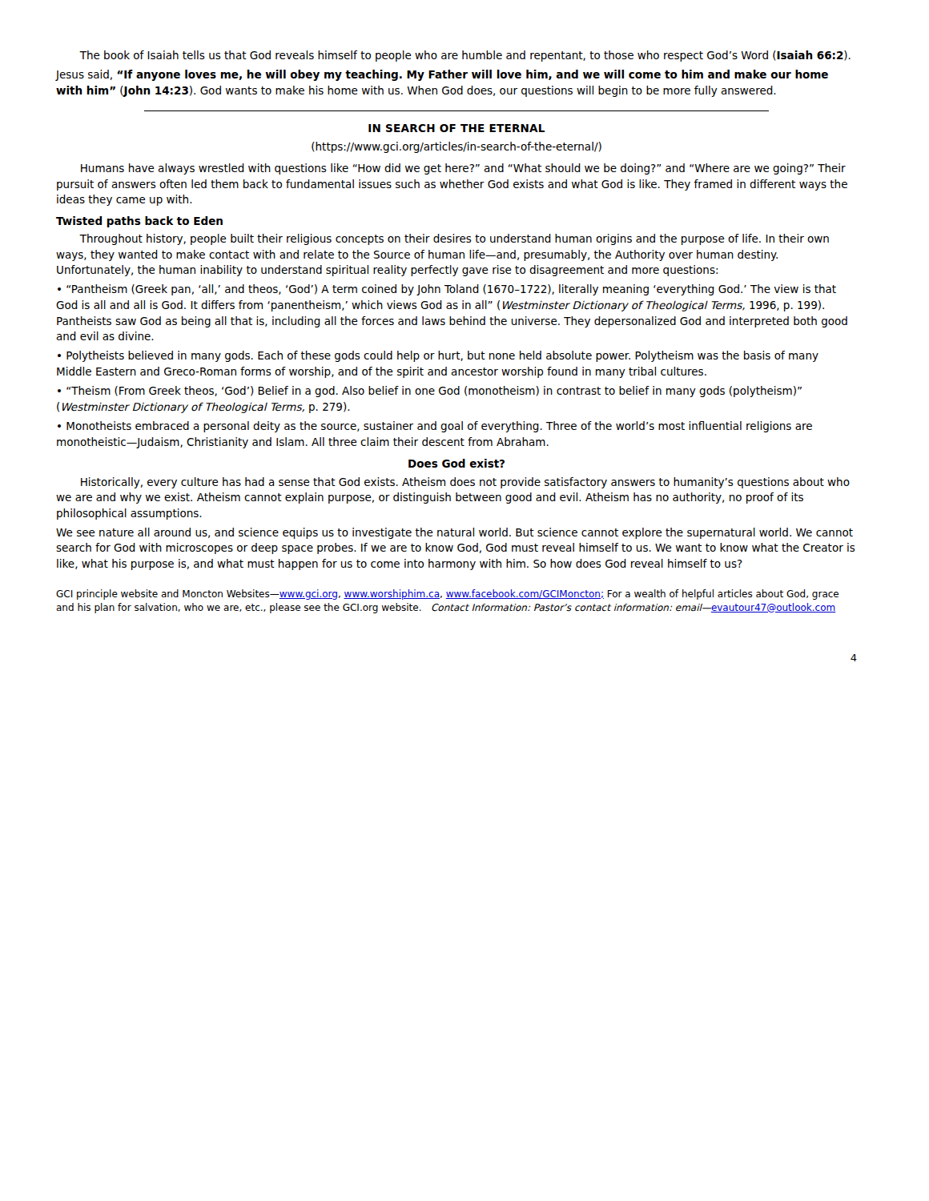The book of Isaiah tells us that God reveals himself to people who are humble and repentant, to those who respect God’s Word (Isaiah 66:2).
Jesus said, “If anyone loves me, he will obey my teaching. My Father will love him, and we will come to him and make our home with him” (John 14:23). God wants to make his home with us. When God does, our questions will begin to be more fully answered.
IN SEARCH OF THE ETERNAL
(https://www.gci.org/articles/in-search-of-the-eternal/)
Humans have always wrestled with questions like “How did we get here?” and “What should we be doing?” and “Where are we going?” Their pursuit of answers often led them back to fundamental issues such as whether God exists and what God is like. They framed in different ways the ideas they came up with.
Twisted paths back to Eden
Throughout history, people built their religious concepts on their desires to understand human origins and the purpose of life. In their own ways, they wanted to make contact with and relate to the Source of human life—and, presumably, the Authority over human destiny. Unfortunately, the human inability to understand spiritual reality perfectly gave rise to disagreement and more questions:
• “Pantheism (Greek pan, ‘all,’ and theos, ‘God’) A term coined by John Toland (1670–1722), literally meaning ‘everything God.’ The view is that God is all and all is God. It differs from ‘panentheism,’ which views God as in all” (Westminster Dictionary of Theological Terms, 1996, p. 199). Pantheists saw God as being all that is, including all the forces and laws behind the universe. They depersonalized God and interpreted both good and evil as divine.
• Polytheists believed in many gods. Each of these gods could help or hurt, but none held absolute power. Polytheism was the basis of many Middle Eastern and Greco-Roman forms of worship, and of the spirit and ancestor worship found in many tribal cultures.
• “Theism (From Greek theos, ‘God’) Belief in a god. Also belief in one God (monotheism) in contrast to belief in many gods (polytheism)” (Westminster Dictionary of Theological Terms, p. 279).
• Monotheists embraced a personal deity as the source, sustainer and goal of everything. Three of the world’s most influential religions are monotheistic—Judaism, Christianity and Islam. All three claim their descent from Abraham.
Does God exist?
Historically, every culture has had a sense that God exists. Atheism does not provide satisfactory answers to humanity’s questions about who we are and why we exist. Atheism cannot explain purpose, or distinguish between good and evil. Atheism has no authority, no proof of its philosophical assumptions.
We see nature all around us, and science equips us to investigate the natural world. But science cannot explore the supernatural world. We cannot search for God with microscopes or deep space probes. If we are to know God, God must reveal himself to us. We want to know what the Creator is like, what his purpose is, and what must happen for us to come into harmony with him. So how does God reveal himself to us?
GCI principle website and Moncton Websites—www.gci.org, www.worshiphim.ca, www.facebook.com/GCIMoncton; For a wealth of helpful articles about God, grace and his plan for salvation, who we are, etc., please see the GCI.org website. Contact Information: Pastor’s contact information: email—evautour47@outlook.com
4